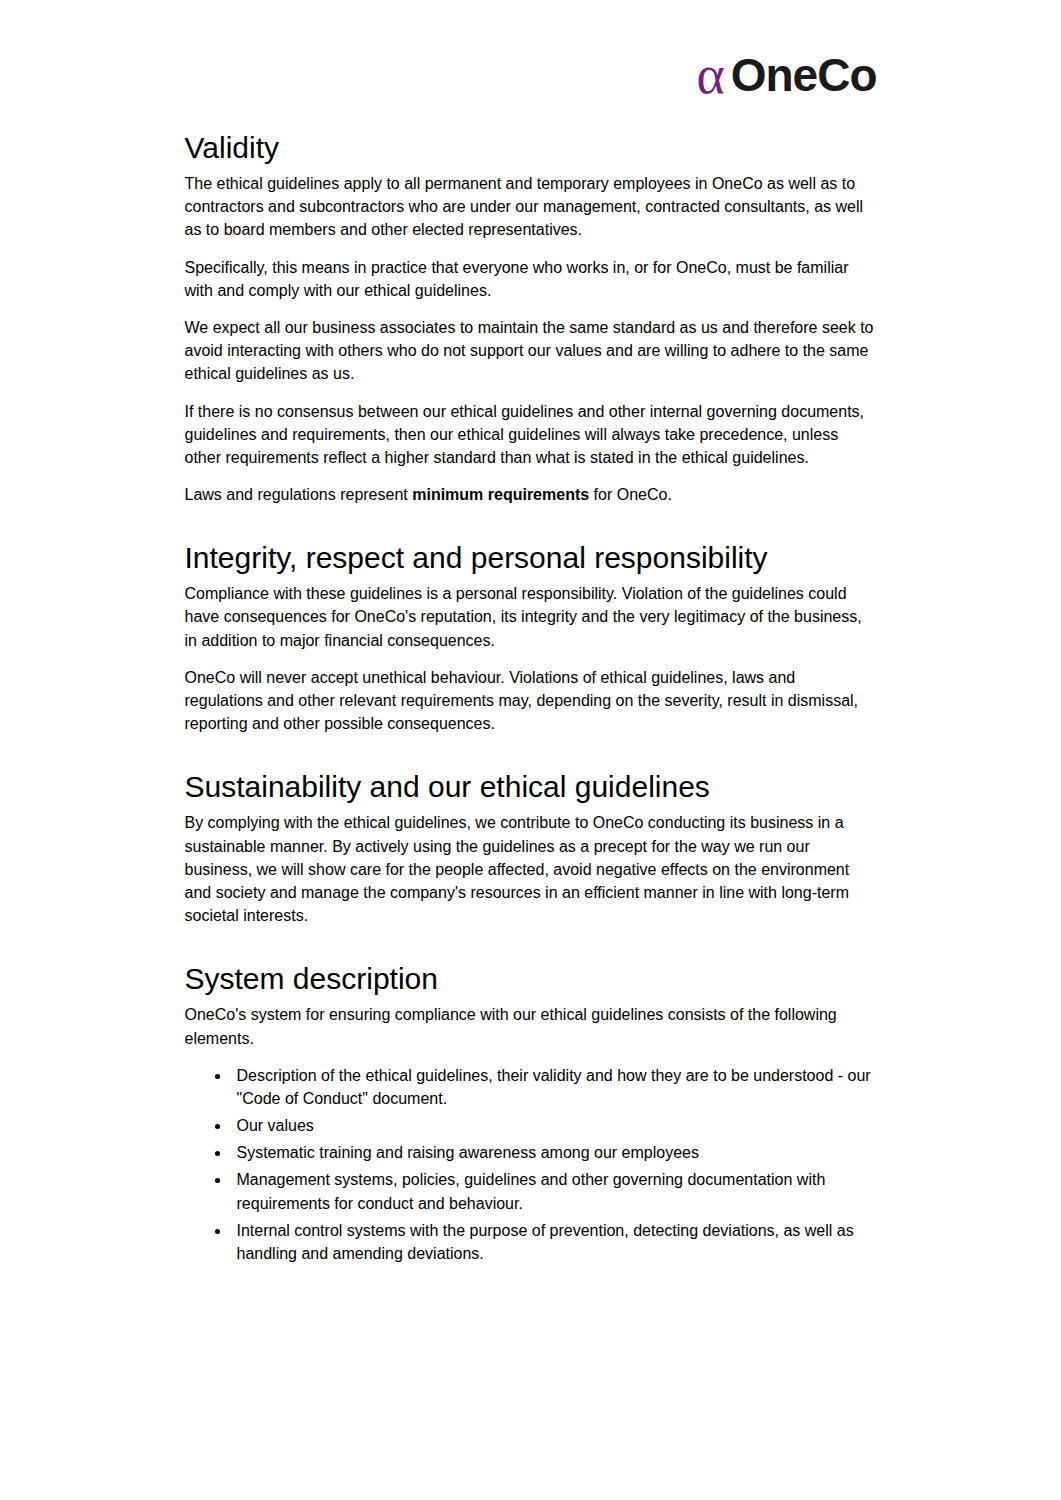α OneCo
Validity
The ethical guidelines apply to all permanent and temporary employees in OneCo as well as to contractors and subcontractors who are under our management, contracted consultants, as well as to board members and other elected representatives.
Specifically, this means in practice that everyone who works in, or for OneCo, must be familiar with and comply with our ethical guidelines.
We expect all our business associates to maintain the same standard as us and therefore seek to avoid interacting with others who do not support our values and are willing to adhere to the same ethical guidelines as us.
If there is no consensus between our ethical guidelines and other internal governing documents, guidelines and requirements, then our ethical guidelines will always take precedence, unless other requirements reflect a higher standard than what is stated in the ethical guidelines.
Laws and regulations represent minimum requirements for OneCo.
Integrity, respect and personal responsibility
Compliance with these guidelines is a personal responsibility. Violation of the guidelines could have consequences for OneCo's reputation, its integrity and the very legitimacy of the business, in addition to major financial consequences.
OneCo will never accept unethical behaviour. Violations of ethical guidelines, laws and regulations and other relevant requirements may, depending on the severity, result in dismissal, reporting and other possible consequences.
Sustainability and our ethical guidelines
By complying with the ethical guidelines, we contribute to OneCo conducting its business in a sustainable manner. By actively using the guidelines as a precept for the way we run our business, we will show care for the people affected, avoid negative effects on the environment and society and manage the company's resources in an efficient manner in line with long-term societal interests.
System description
OneCo's system for ensuring compliance with our ethical guidelines consists of the following elements.
Description of the ethical guidelines, their validity and how they are to be understood - our "Code of Conduct" document.
Our values
Systematic training and raising awareness among our employees
Management systems, policies, guidelines and other governing documentation with requirements for conduct and behaviour.
Internal control systems with the purpose of prevention, detecting deviations, as well as handling and amending deviations.